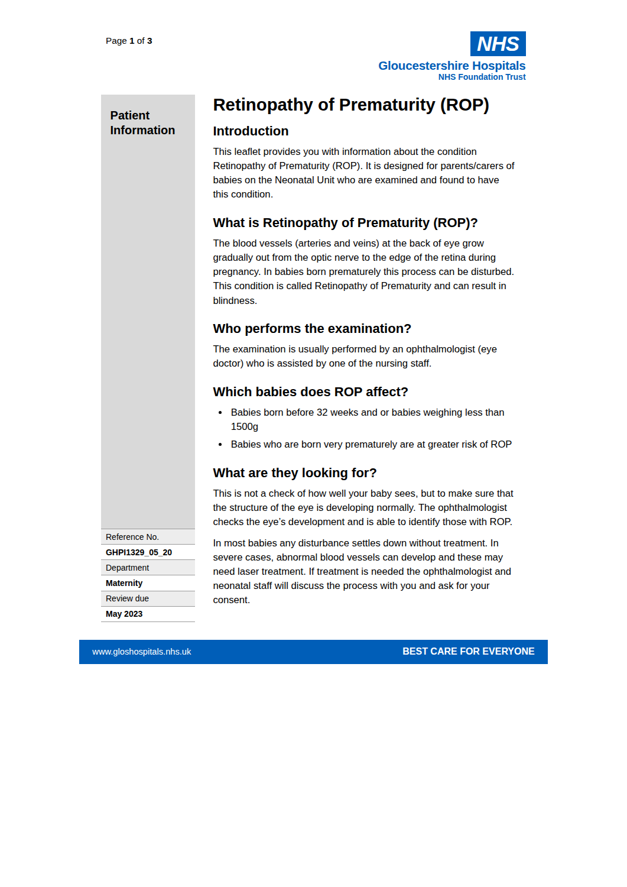Page 1 of 3
NHS
Gloucestershire Hospitals
NHS Foundation Trust
Patient
Information
| Reference No. |
| GHPI1329_05_20 |
| Department |
| Maternity |
| Review due |
| May 2023 |
Retinopathy of Prematurity (ROP)
Introduction
This leaflet provides you with information about the condition Retinopathy of Prematurity (ROP). It is designed for parents/carers of babies on the Neonatal Unit who are examined and found to have this condition.
What is Retinopathy of Prematurity (ROP)?
The blood vessels (arteries and veins) at the back of eye grow gradually out from the optic nerve to the edge of the retina during pregnancy. In babies born prematurely this process can be disturbed. This condition is called Retinopathy of Prematurity and can result in blindness.
Who performs the examination?
The examination is usually performed by an ophthalmologist (eye doctor) who is assisted by one of the nursing staff.
Which babies does ROP affect?
Babies born before 32 weeks and or babies weighing less than 1500g
Babies who are born very prematurely are at greater risk of ROP
What are they looking for?
This is not a check of how well your baby sees, but to make sure that the structure of the eye is developing normally. The ophthalmologist checks the eye’s development and is able to identify those with ROP.
In most babies any disturbance settles down without treatment. In severe cases, abnormal blood vessels can develop and these may need laser treatment. If treatment is needed the ophthalmologist and neonatal staff will discuss the process with you and ask for your consent.
www.gloshospitals.nhs.uk
BEST CARE FOR EVERYONE